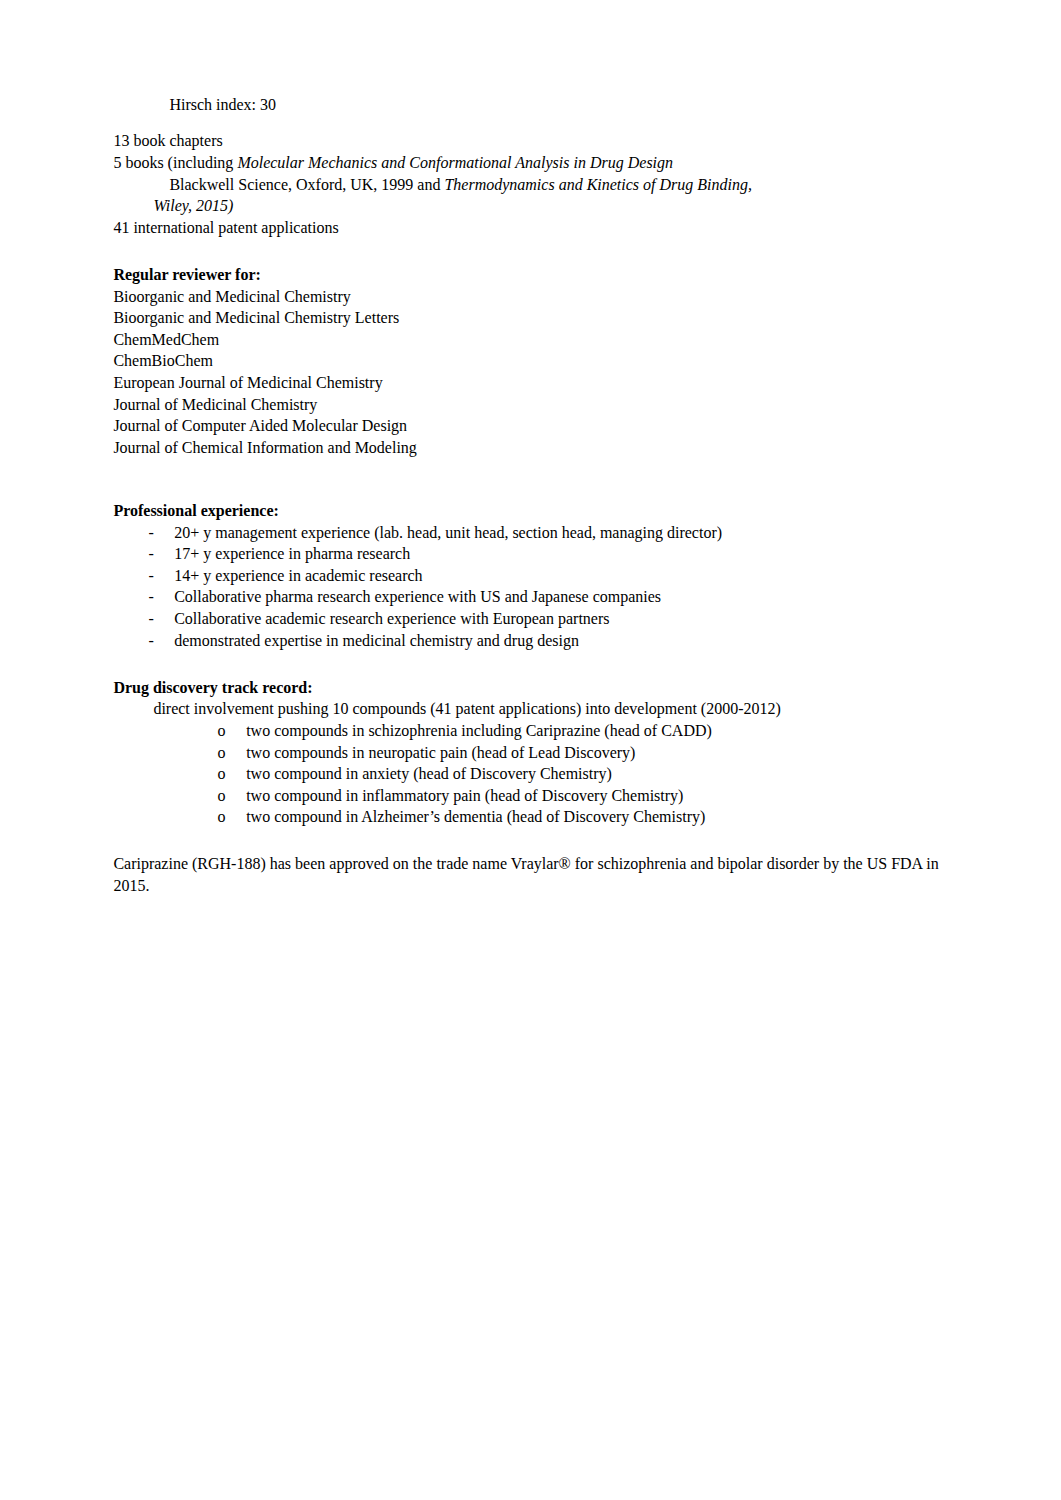Hirsch index: 30
13 book chapters
5 books (including Molecular Mechanics and Conformational Analysis in Drug Design
Blackwell Science, Oxford, UK, 1999 and Thermodynamics and Kinetics of Drug Binding,
Wiley, 2015)
41 international patent applications
Regular reviewer for:
Bioorganic and Medicinal Chemistry
Bioorganic and Medicinal Chemistry Letters
ChemMedChem
ChemBioChem
European Journal of Medicinal Chemistry
Journal of Medicinal Chemistry
Journal of Computer Aided Molecular Design
Journal of Chemical Information and Modeling
Professional experience:
20+ y management experience (lab. head, unit head, section head, managing director)
17+ y experience in pharma research
14+ y experience in academic research
Collaborative pharma research experience with US and Japanese companies
Collaborative academic research experience with European partners
demonstrated expertise in medicinal chemistry and drug design
Drug discovery track record:
direct involvement pushing 10 compounds (41 patent applications) into development (2000-2012)
two compounds in schizophrenia including Cariprazine (head of CADD)
two compounds in neuropatic pain (head of Lead Discovery)
two compound in anxiety (head of Discovery Chemistry)
two compound in inflammatory pain (head of Discovery Chemistry)
two compound in Alzheimer’s dementia (head of Discovery Chemistry)
Cariprazine (RGH-188) has been approved on the trade name Vraylar® for schizophrenia and bipolar disorder by the US FDA in 2015.